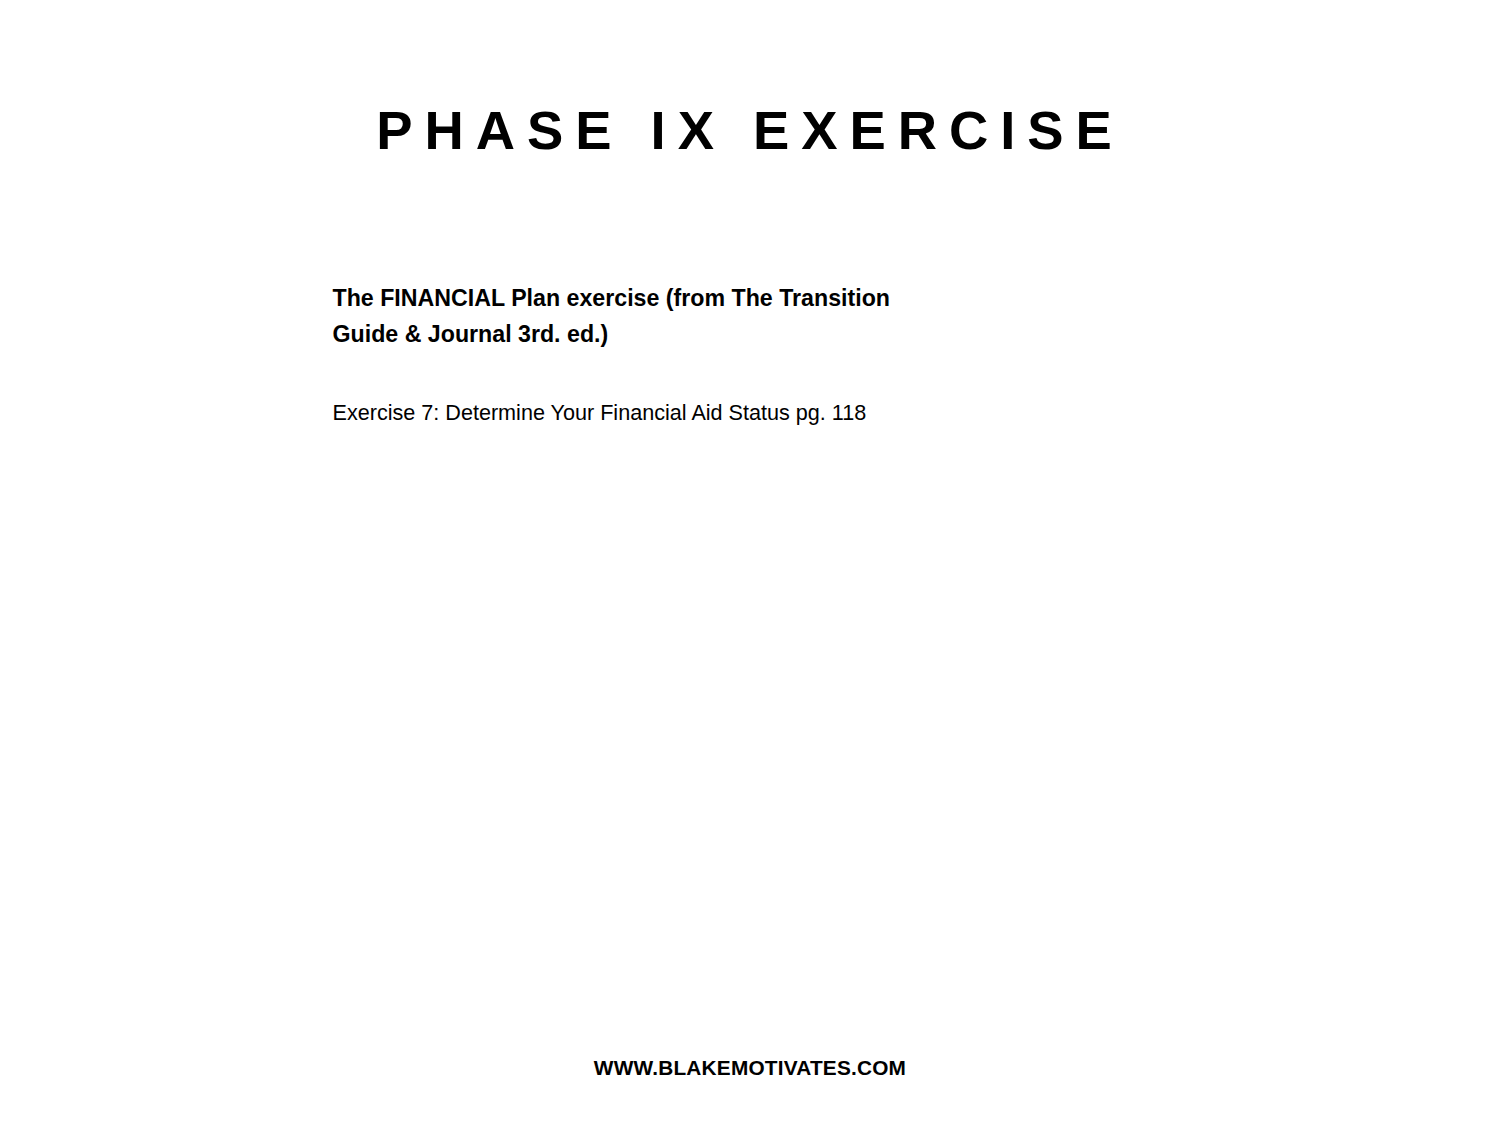PHASE IX EXERCISE
The FINANCIAL Plan exercise (from The Transition Guide & Journal 3rd. ed.)
Exercise 7: Determine Your Financial Aid Status pg. 118
WWW.BLAKEMOTIVATES.COM